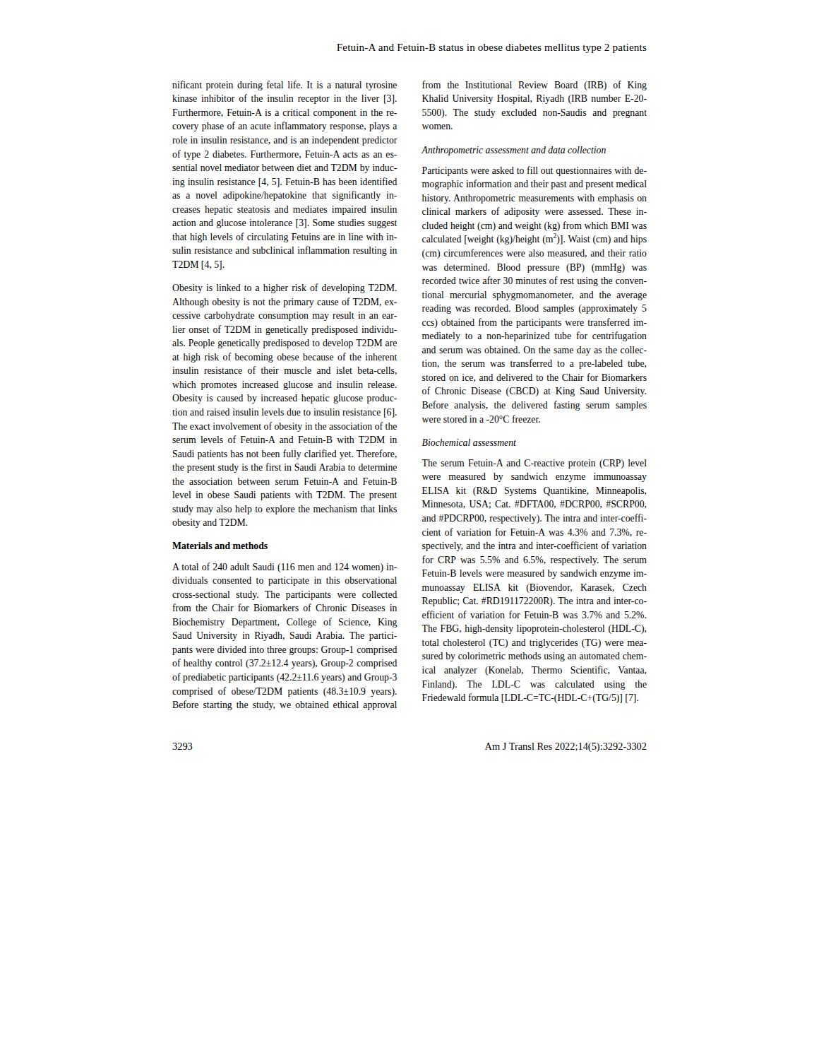Fetuin-A and Fetuin-B status in obese diabetes mellitus type 2 patients
nificant protein during fetal life. It is a natural tyrosine kinase inhibitor of the insulin receptor in the liver [3]. Furthermore, Fetuin-A is a critical component in the recovery phase of an acute inflammatory response, plays a role in insulin resistance, and is an independent predictor of type 2 diabetes. Furthermore, Fetuin-A acts as an essential novel mediator between diet and T2DM by inducing insulin resistance [4, 5]. Fetuin-B has been identified as a novel adipokine/hepatokine that significantly increases hepatic steatosis and mediates impaired insulin action and glucose intolerance [3]. Some studies suggest that high levels of circulating Fetuins are in line with insulin resistance and subclinical inflammation resulting in T2DM [4, 5].
Obesity is linked to a higher risk of developing T2DM. Although obesity is not the primary cause of T2DM, excessive carbohydrate consumption may result in an earlier onset of T2DM in genetically predisposed individuals. People genetically predisposed to develop T2DM are at high risk of becoming obese because of the inherent insulin resistance of their muscle and islet beta-cells, which promotes increased glucose and insulin release. Obesity is caused by increased hepatic glucose production and raised insulin levels due to insulin resistance [6]. The exact involvement of obesity in the association of the serum levels of Fetuin-A and Fetuin-B with T2DM in Saudi patients has not been fully clarified yet. Therefore, the present study is the first in Saudi Arabia to determine the association between serum Fetuin-A and Fetuin-B level in obese Saudi patients with T2DM. The present study may also help to explore the mechanism that links obesity and T2DM.
Materials and methods
A total of 240 adult Saudi (116 men and 124 women) individuals consented to participate in this observational cross-sectional study. The participants were collected from the Chair for Biomarkers of Chronic Diseases in Biochemistry Department, College of Science, King Saud University in Riyadh, Saudi Arabia. The participants were divided into three groups: Group-1 comprised of healthy control (37.2±12.4 years), Group-2 comprised of prediabetic participants (42.2±11.6 years) and Group-3 comprised of obese/T2DM patients (48.3±10.9 years). Before starting the study, we obtained ethical approval from the Institutional Review Board (IRB) of King Khalid University Hospital, Riyadh (IRB number E-20-5500). The study excluded non-Saudis and pregnant women.
Anthropometric assessment and data collection
Participants were asked to fill out questionnaires with demographic information and their past and present medical history. Anthropometric measurements with emphasis on clinical markers of adiposity were assessed. These included height (cm) and weight (kg) from which BMI was calculated [weight (kg)/height (m2)]. Waist (cm) and hips (cm) circumferences were also measured, and their ratio was determined. Blood pressure (BP) (mmHg) was recorded twice after 30 minutes of rest using the conventional mercurial sphygmomanometer, and the average reading was recorded. Blood samples (approximately 5 ccs) obtained from the participants were transferred immediately to a non-heparinized tube for centrifugation and serum was obtained. On the same day as the collection, the serum was transferred to a pre-labeled tube, stored on ice, and delivered to the Chair for Biomarkers of Chronic Disease (CBCD) at King Saud University. Before analysis, the delivered fasting serum samples were stored in a -20°C freezer.
Biochemical assessment
The serum Fetuin-A and C-reactive protein (CRP) level were measured by sandwich enzyme immunoassay ELISA kit (R&D Systems Quantikine, Minneapolis, Minnesota, USA; Cat. #DFTA00, #DCRP00, #SCRP00, and #PDCRP00, respectively). The intra and inter-coefficient of variation for Fetuin-A was 4.3% and 7.3%, respectively, and the intra and inter-coefficient of variation for CRP was 5.5% and 6.5%, respectively. The serum Fetuin-B levels were measured by sandwich enzyme immunoassay ELISA kit (Biovendor, Karasek, Czech Republic; Cat. #RD191172200R). The intra and inter-coefficient of variation for Fetuin-B was 3.7% and 5.2%. The FBG, high-density lipoprotein-cholesterol (HDL-C), total cholesterol (TC) and triglycerides (TG) were measured by colorimetric methods using an automated chemical analyzer (Konelab, Thermo Scientific, Vantaa, Finland). The LDL-C was calculated using the Friedewald formula [LDL-C=TC-(HDL-C+(TG/5)] [7].
3293 Am J Transl Res 2022;14(5):3292-3302